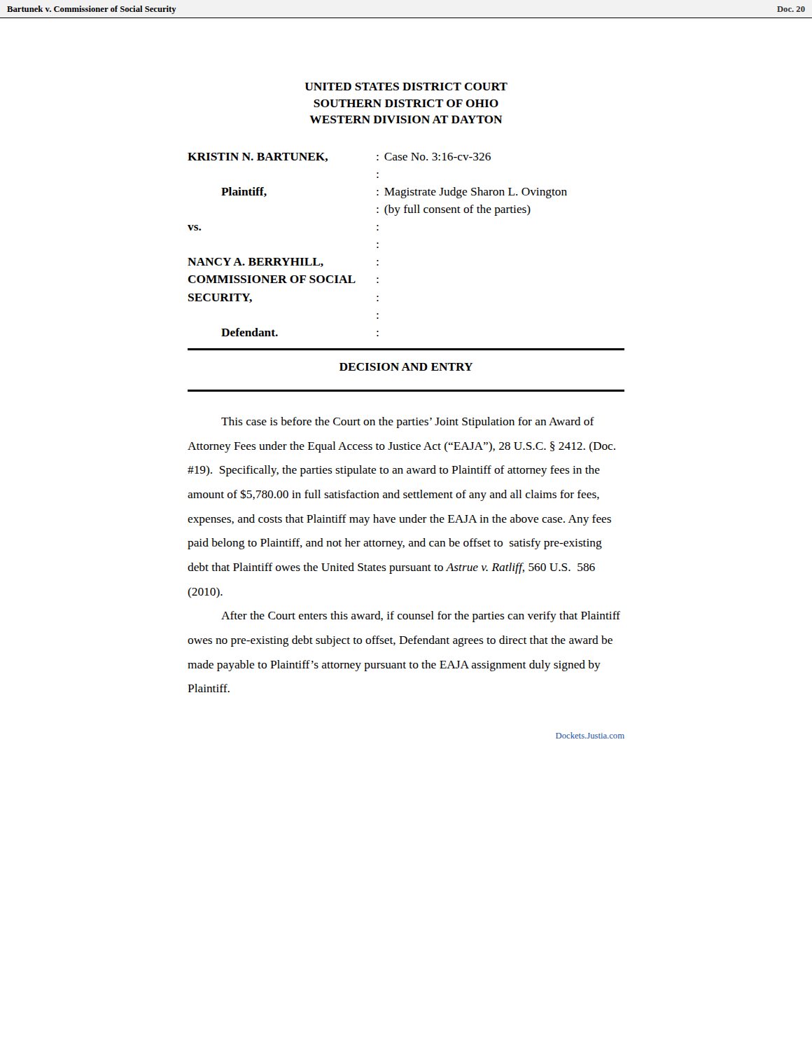Bartunek v. Commissioner of Social Security
Doc. 20
UNITED STATES DISTRICT COURT
SOUTHERN DISTRICT OF OHIO
WESTERN DIVISION AT DAYTON
| KRISTIN N. BARTUNEK, | : | Case No. 3:16-cv-326 |
| | : | |
| Plaintiff, | : | Magistrate Judge Sharon L. Ovington |
| | : | (by full consent of the parties) |
| vs. | : | |
| | : | |
| NANCY A. BERRYHILL, | : | |
| COMMISSIONER OF SOCIAL | : | |
| SECURITY, | : | |
| | : | |
| Defendant. | : | |
DECISION AND ENTRY
This case is before the Court on the parties’ Joint Stipulation for an Award of Attorney Fees under the Equal Access to Justice Act (“EAJA”), 28 U.S.C. § 2412. (Doc. #19). Specifically, the parties stipulate to an award to Plaintiff of attorney fees in the amount of $5,780.00 in full satisfaction and settlement of any and all claims for fees, expenses, and costs that Plaintiff may have under the EAJA in the above case. Any fees paid belong to Plaintiff, and not her attorney, and can be offset to satisfy pre-existing debt that Plaintiff owes the United States pursuant to Astrue v. Ratliff, 560 U.S. 586 (2010).
After the Court enters this award, if counsel for the parties can verify that Plaintiff owes no pre-existing debt subject to offset, Defendant agrees to direct that the award be made payable to Plaintiff’s attorney pursuant to the EAJA assignment duly signed by Plaintiff.
Dockets.Justia.com